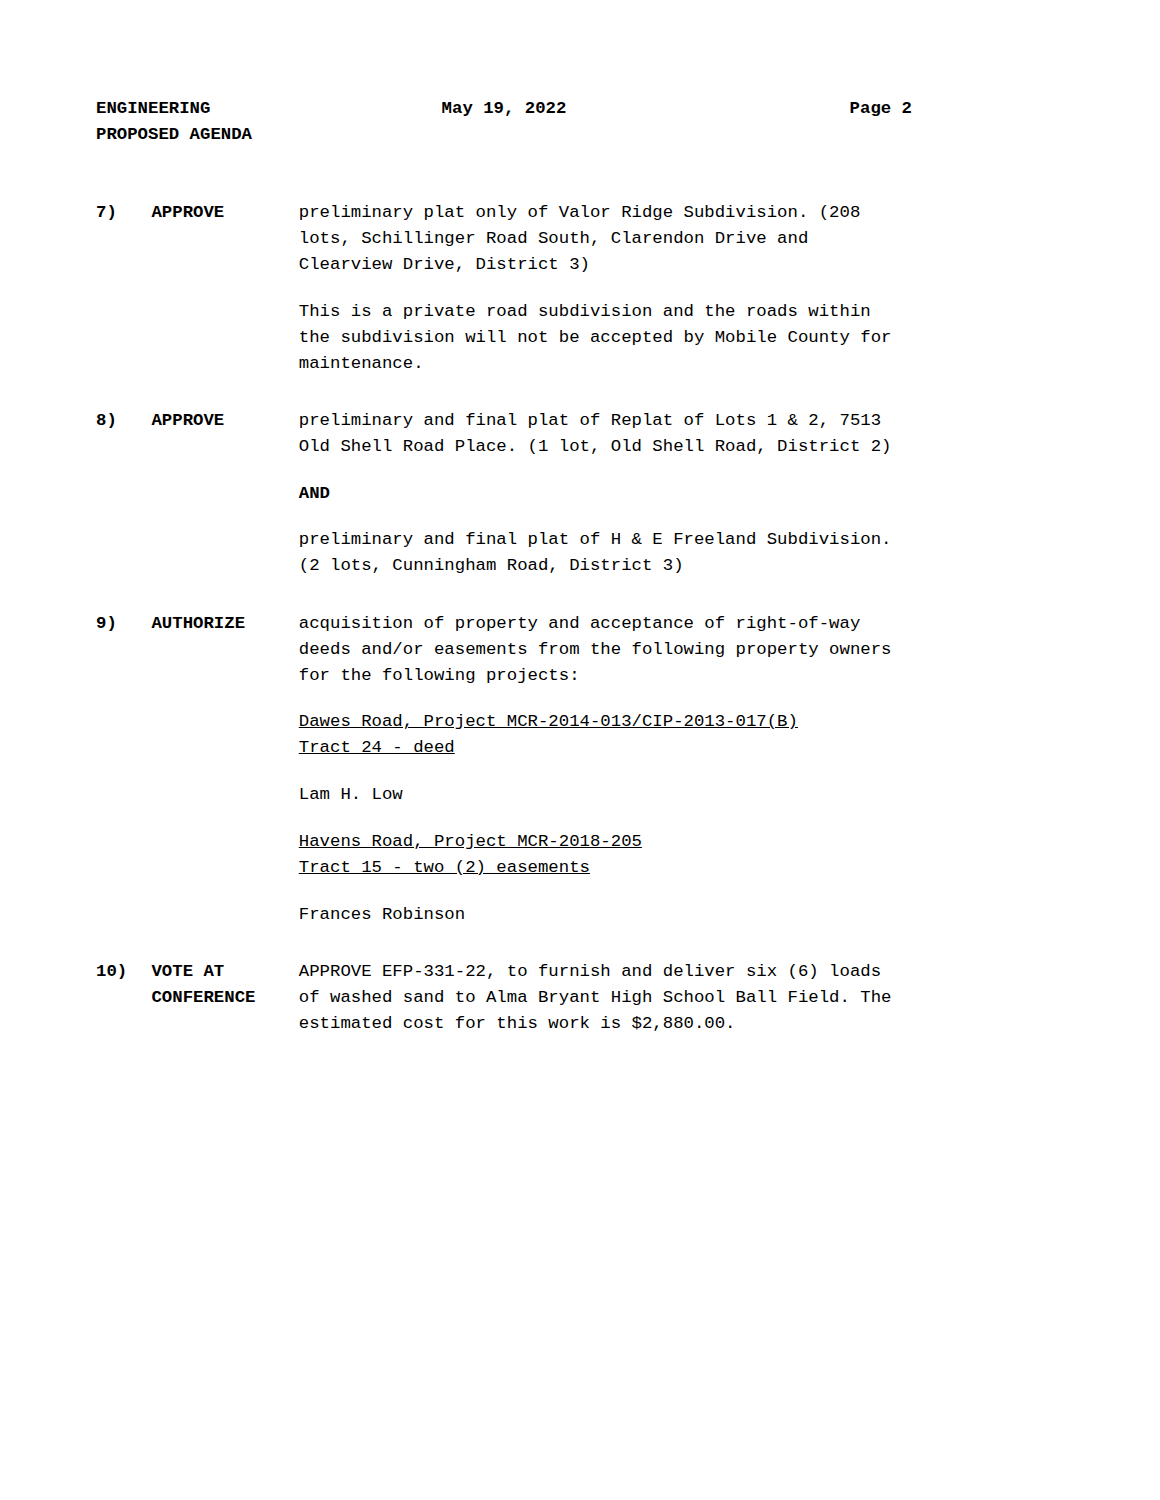ENGINEERING PROPOSED AGENDA
May 19, 2022
Page 2
7)
APPROVE
preliminary plat only of Valor Ridge Subdivision. (208 lots, Schillinger Road South, Clarendon Drive and Clearview Drive, District 3)
This is a private road subdivision and the roads within the subdivision will not be accepted by Mobile County for maintenance.
8)
APPROVE
preliminary and final plat of Replat of Lots 1 & 2, 7513 Old Shell Road Place. (1 lot, Old Shell Road, District 2)
AND
preliminary and final plat of H & E Freeland Subdivision. (2 lots, Cunningham Road, District 3)
9)
AUTHORIZE
acquisition of property and acceptance of right-of-way deeds and/or easements from the following property owners for the following projects:
Dawes Road, Project MCR-2014-013/CIP-2013-017(B)
Tract 24 - deed
Lam H. Low
Havens Road, Project MCR-2018-205
Tract 15 - two (2) easements
Frances Robinson
10)
VOTE AT CONFERENCE
APPROVE EFP-331-22, to furnish and deliver six (6) loads of washed sand to Alma Bryant High School Ball Field. The estimated cost for this work is $2,880.00.